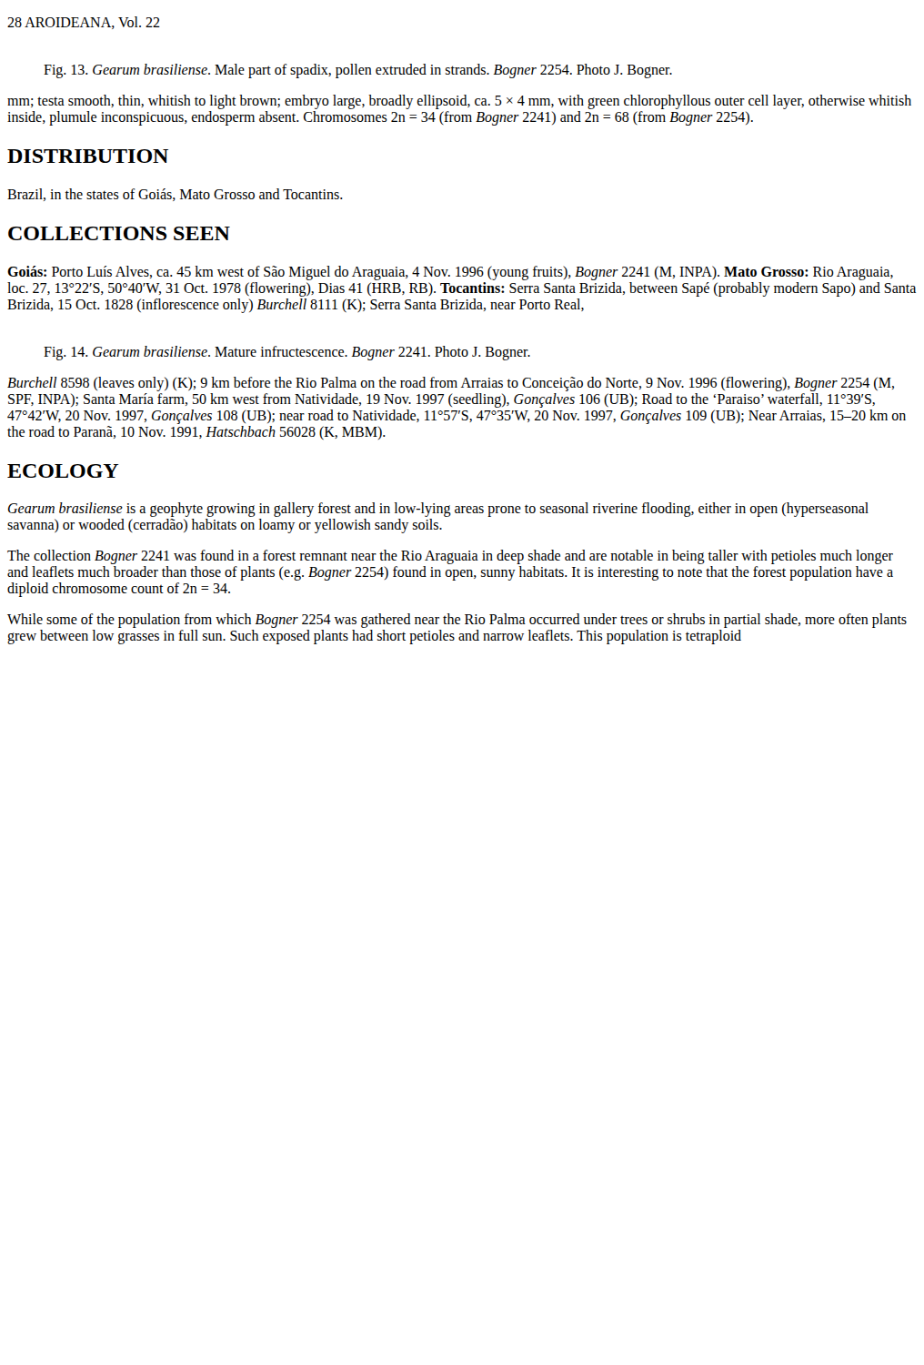28 AROIDEANA, Vol. 22
Fig. 13. Gearum brasiliense. Male part of spadix, pollen extruded in strands. Bogner 2254. Photo J. Bogner.
mm; testa smooth, thin, whitish to light brown; embryo large, broadly ellipsoid, ca. 5 × 4 mm, with green chlorophyllous outer cell layer, otherwise whitish inside, plumule inconspicuous, endosperm absent. Chromosomes 2n = 34 (from Bogner 2241) and 2n = 68 (from Bogner 2254).
DISTRIBUTION
Brazil, in the states of Goiás, Mato Grosso and Tocantins.
COLLECTIONS SEEN
Goiás: Porto Luís Alves, ca. 45 km west of São Miguel do Araguaia, 4 Nov. 1996 (young fruits), Bogner 2241 (M, INPA). Mato Grosso: Rio Araguaia, loc. 27, 13°22′S, 50°40′W, 31 Oct. 1978 (flowering), Dias 41 (HRB, RB). Tocantins: Serra Santa Brizida, between Sapé (probably modern Sapo) and Santa Brizida, 15 Oct. 1828 (inflorescence only) Burchell 8111 (K); Serra Santa Brizida, near Porto Real,
Fig. 14. Gearum brasiliense. Mature infructescence. Bogner 2241. Photo J. Bogner.
Burchell 8598 (leaves only) (K); 9 km before the Rio Palma on the road from Arraias to Conceição do Norte, 9 Nov. 1996 (flowering), Bogner 2254 (M, SPF, INPA); Santa María farm, 50 km west from Natividade, 19 Nov. 1997 (seedling), Gonçalves 106 (UB); Road to the ‘Paraiso’ waterfall, 11°39′S, 47°42′W, 20 Nov. 1997, Gonçalves 108 (UB); near road to Natividade, 11°57′S, 47°35′W, 20 Nov. 1997, Gonçalves 109 (UB); Near Arraias, 15–20 km on the road to Paranã, 10 Nov. 1991, Hatschbach 56028 (K, MBM).
ECOLOGY
Gearum brasiliense is a geophyte growing in gallery forest and in low-lying areas prone to seasonal riverine flooding, either in open (hyperseasonal savanna) or wooded (cerradão) habitats on loamy or yellowish sandy soils.
The collection Bogner 2241 was found in a forest remnant near the Rio Araguaia in deep shade and are notable in being taller with petioles much longer and leaflets much broader than those of plants (e.g. Bogner 2254) found in open, sunny habitats. It is interesting to note that the forest population have a diploid chromosome count of 2n = 34.
While some of the population from which Bogner 2254 was gathered near the Rio Palma occurred under trees or shrubs in partial shade, more often plants grew between low grasses in full sun. Such exposed plants had short petioles and narrow leaflets. This population is tetraploid